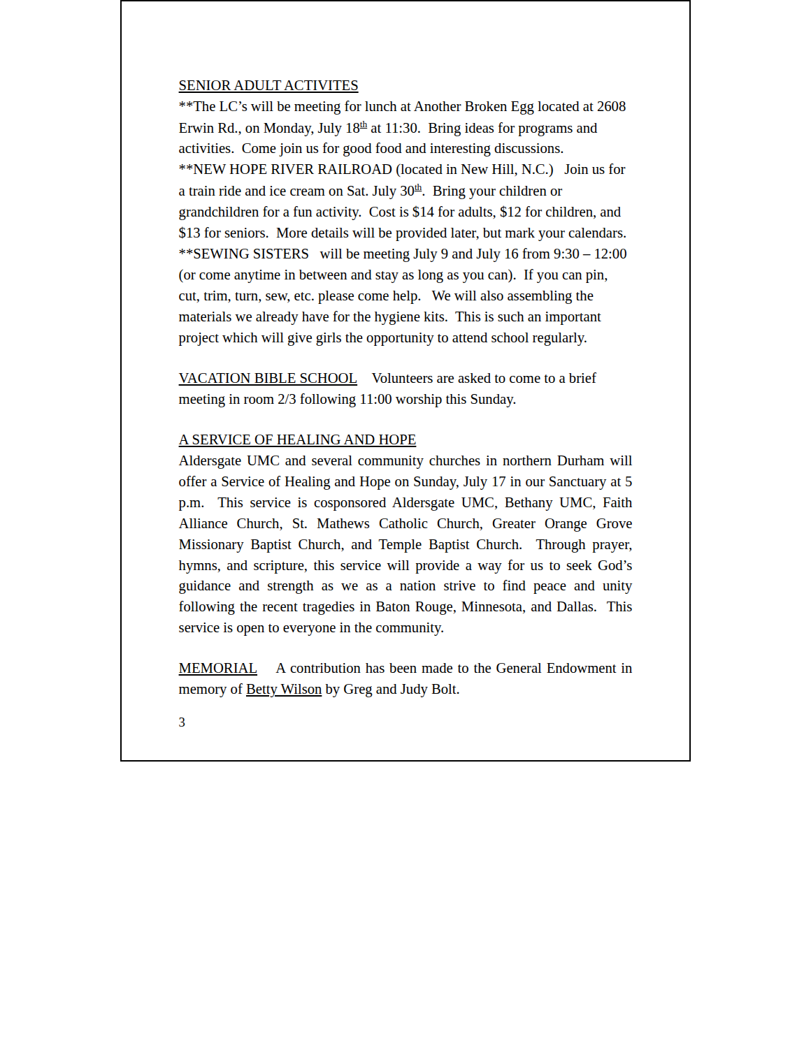SENIOR ADULT ACTIVITES
**The LC’s will be meeting for lunch at Another Broken Egg located at 2608 Erwin Rd., on Monday, July 18th at 11:30. Bring ideas for programs and activities. Come join us for good food and interesting discussions.
**NEW HOPE RIVER RAILROAD (located in New Hill, N.C.) Join us for a train ride and ice cream on Sat. July 30th. Bring your children or grandchildren for a fun activity. Cost is $14 for adults, $12 for children, and $13 for seniors. More details will be provided later, but mark your calendars.
**SEWING SISTERS will be meeting July 9 and July 16 from 9:30 – 12:00 (or come anytime in between and stay as long as you can). If you can pin, cut, trim, turn, sew, etc. please come help. We will also assembling the materials we already have for the hygiene kits. This is such an important project which will give girls the opportunity to attend school regularly.
VACATION BIBLE SCHOOL Volunteers are asked to come to a brief meeting in room 2/3 following 11:00 worship this Sunday.
A SERVICE OF HEALING AND HOPE
Aldersgate UMC and several community churches in northern Durham will offer a Service of Healing and Hope on Sunday, July 17 in our Sanctuary at 5 p.m. This service is cosponsored Aldersgate UMC, Bethany UMC, Faith Alliance Church, St. Mathews Catholic Church, Greater Orange Grove Missionary Baptist Church, and Temple Baptist Church. Through prayer, hymns, and scripture, this service will provide a way for us to seek God’s guidance and strength as we as a nation strive to find peace and unity following the recent tragedies in Baton Rouge, Minnesota, and Dallas. This service is open to everyone in the community.
MEMORIAL A contribution has been made to the General Endowment in memory of Betty Wilson by Greg and Judy Bolt.
3